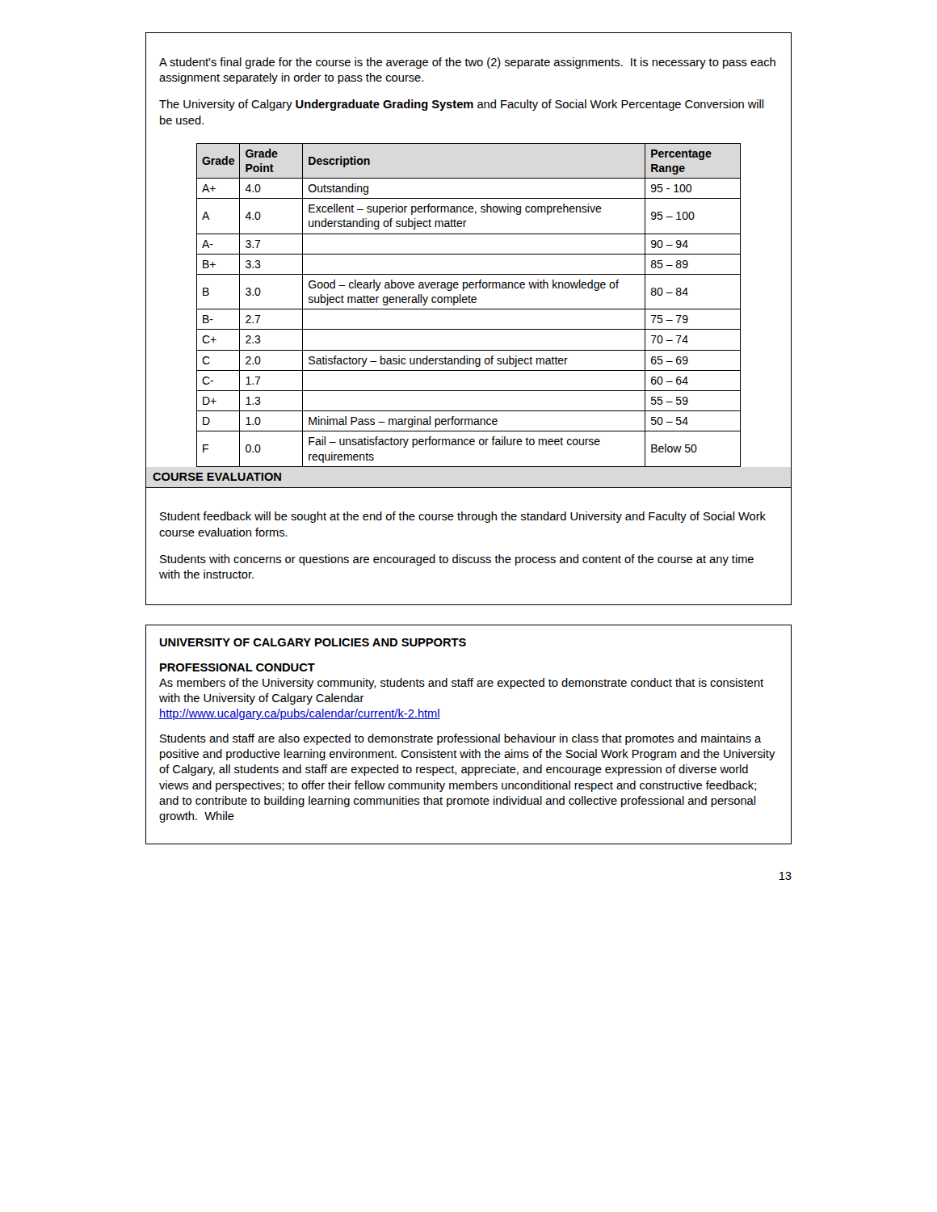A student's final grade for the course is the average of the two (2) separate assignments. It is necessary to pass each assignment separately in order to pass the course.
The University of Calgary Undergraduate Grading System and Faculty of Social Work Percentage Conversion will be used.
| Grade | Grade Point | Description | Percentage Range |
| --- | --- | --- | --- |
| A+ | 4.0 | Outstanding | 95 - 100 |
| A | 4.0 | Excellent – superior performance, showing comprehensive understanding of subject matter | 95 – 100 |
| A- | 3.7 | | 90 – 94 |
| B+ | 3.3 | | 85 – 89 |
| B | 3.0 | Good – clearly above average performance with knowledge of subject matter generally complete | 80 – 84 |
| B- | 2.7 | | 75 – 79 |
| C+ | 2.3 | | 70 – 74 |
| C | 2.0 | Satisfactory – basic understanding of subject matter | 65 – 69 |
| C- | 1.7 | | 60 – 64 |
| D+ | 1.3 | | 55 – 59 |
| D | 1.0 | Minimal Pass – marginal performance | 50 – 54 |
| F | 0.0 | Fail – unsatisfactory performance or failure to meet course requirements | Below 50 |
COURSE EVALUATION
Student feedback will be sought at the end of the course through the standard University and Faculty of Social Work course evaluation forms.
Students with concerns or questions are encouraged to discuss the process and content of the course at any time with the instructor.
UNIVERSITY OF CALGARY POLICIES AND SUPPORTS
PROFESSIONAL CONDUCT
As members of the University community, students and staff are expected to demonstrate conduct that is consistent with the University of Calgary Calendar
http://www.ucalgary.ca/pubs/calendar/current/k-2.html
Students and staff are also expected to demonstrate professional behaviour in class that promotes and maintains a positive and productive learning environment. Consistent with the aims of the Social Work Program and the University of Calgary, all students and staff are expected to respect, appreciate, and encourage expression of diverse world views and perspectives; to offer their fellow community members unconditional respect and constructive feedback; and to contribute to building learning communities that promote individual and collective professional and personal growth. While
13